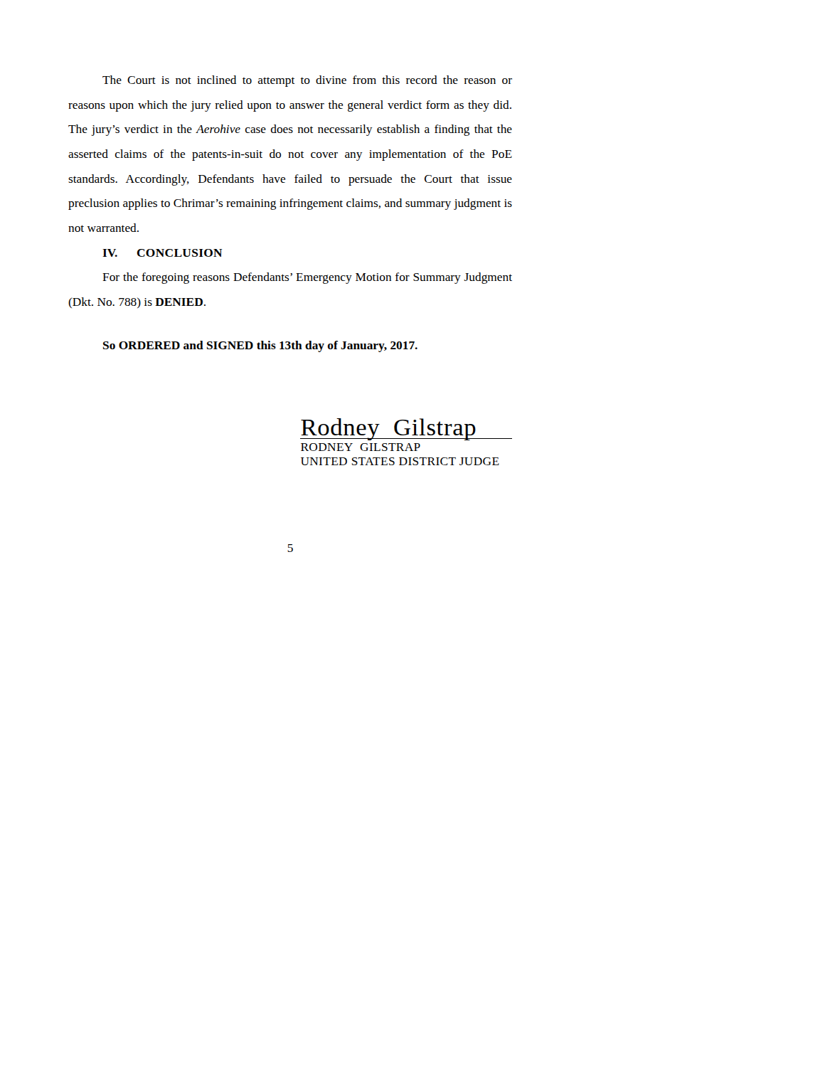The Court is not inclined to attempt to divine from this record the reason or reasons upon which the jury relied upon to answer the general verdict form as they did. The jury’s verdict in the Aerohive case does not necessarily establish a finding that the asserted claims of the patents-in-suit do not cover any implementation of the PoE standards. Accordingly, Defendants have failed to persuade the Court that issue preclusion applies to Chrimar’s remaining infringement claims, and summary judgment is not warranted.
IV. CONCLUSION
For the foregoing reasons Defendants’ Emergency Motion for Summary Judgment (Dkt. No. 788) is DENIED.
So ORDERED and SIGNED this 13th day of January, 2017.
Rodney Gilstrap
RODNEY GILSTRAP
UNITED STATES DISTRICT JUDGE
5